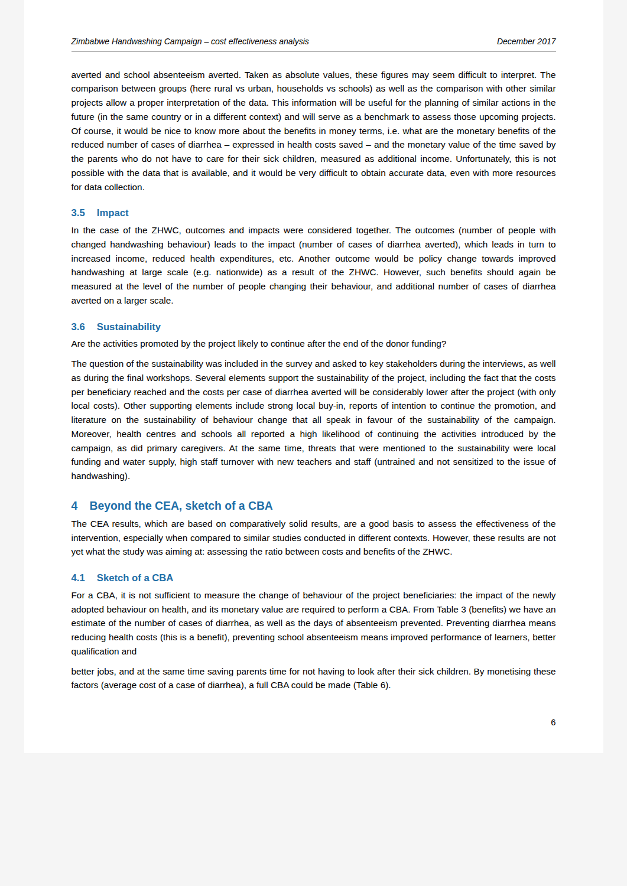Zimbabwe Handwashing Campaign – cost effectiveness analysis December 2017
averted and school absenteeism averted. Taken as absolute values, these figures may seem difficult to interpret. The comparison between groups (here rural vs urban, households vs schools) as well as the comparison with other similar projects allow a proper interpretation of the data. This information will be useful for the planning of similar actions in the future (in the same country or in a different context) and will serve as a benchmark to assess those upcoming projects. Of course, it would be nice to know more about the benefits in money terms, i.e. what are the monetary benefits of the reduced number of cases of diarrhea – expressed in health costs saved – and the monetary value of the time saved by the parents who do not have to care for their sick children, measured as additional income. Unfortunately, this is not possible with the data that is available, and it would be very difficult to obtain accurate data, even with more resources for data collection.
3.5 Impact
In the case of the ZHWC, outcomes and impacts were considered together. The outcomes (number of people with changed handwashing behaviour) leads to the impact (number of cases of diarrhea averted), which leads in turn to increased income, reduced health expenditures, etc. Another outcome would be policy change towards improved handwashing at large scale (e.g. nationwide) as a result of the ZHWC. However, such benefits should again be measured at the level of the number of people changing their behaviour, and additional number of cases of diarrhea averted on a larger scale.
3.6 Sustainability
Are the activities promoted by the project likely to continue after the end of the donor funding?
The question of the sustainability was included in the survey and asked to key stakeholders during the interviews, as well as during the final workshops. Several elements support the sustainability of the project, including the fact that the costs per beneficiary reached and the costs per case of diarrhea averted will be considerably lower after the project (with only local costs). Other supporting elements include strong local buy-in, reports of intention to continue the promotion, and literature on the sustainability of behaviour change that all speak in favour of the sustainability of the campaign. Moreover, health centres and schools all reported a high likelihood of continuing the activities introduced by the campaign, as did primary caregivers. At the same time, threats that were mentioned to the sustainability were local funding and water supply, high staff turnover with new teachers and staff (untrained and not sensitized to the issue of handwashing).
4 Beyond the CEA, sketch of a CBA
The CEA results, which are based on comparatively solid results, are a good basis to assess the effectiveness of the intervention, especially when compared to similar studies conducted in different contexts. However, these results are not yet what the study was aiming at: assessing the ratio between costs and benefits of the ZHWC.
4.1 Sketch of a CBA
For a CBA, it is not sufficient to measure the change of behaviour of the project beneficiaries: the impact of the newly adopted behaviour on health, and its monetary value are required to perform a CBA. From Table 3 (benefits) we have an estimate of the number of cases of diarrhea, as well as the days of absenteeism prevented. Preventing diarrhea means reducing health costs (this is a benefit), preventing school absenteeism means improved performance of learners, better qualification and
better jobs, and at the same time saving parents time for not having to look after their sick children. By monetising these factors (average cost of a case of diarrhea), a full CBA could be made (Table 6).
6